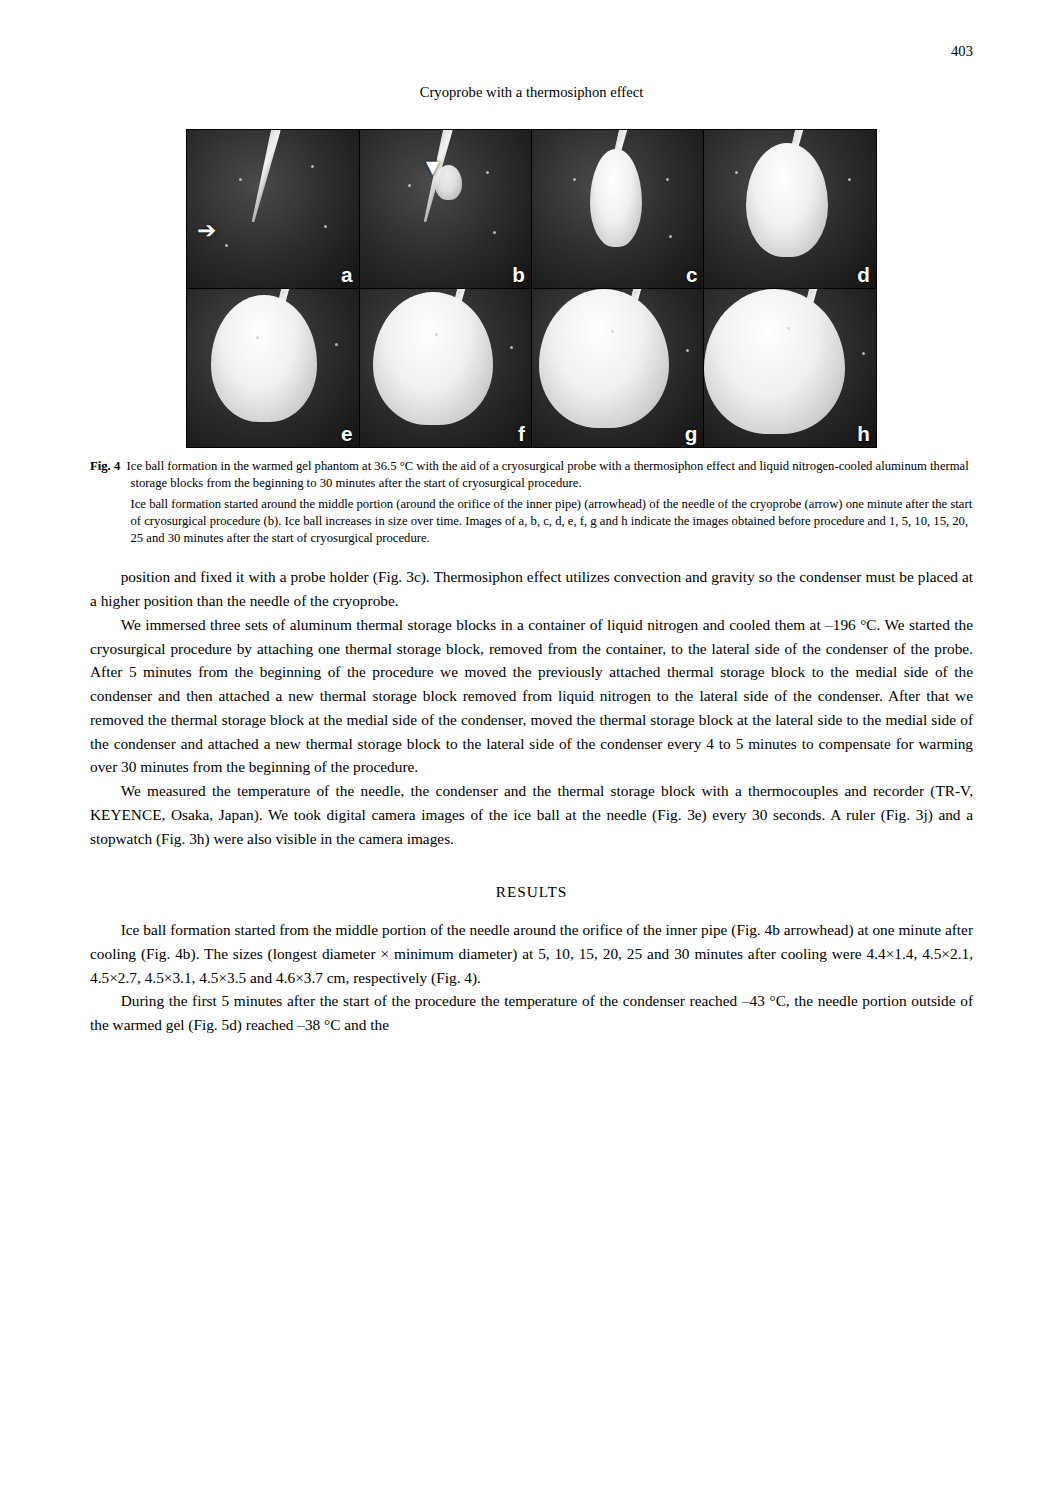403
Cryoprobe with a thermosiphon effect
➔
a
▼
b
c
d
e
f
g
h
Fig. 4 Ice ball formation in the warmed gel phantom at 36.5 °C with the aid of a cryosurgical probe with a thermosiphon effect and liquid nitrogen-cooled aluminum thermal storage blocks from the beginning to 30 minutes after the start of cryosurgical procedure. Ice ball formation started around the middle portion (around the orifice of the inner pipe) (arrowhead) of the needle of the cryoprobe (arrow) one minute after the start of cryosurgical procedure (b). Ice ball increases in size over time. Images of a, b, c, d, e, f, g and h indicate the images obtained before procedure and 1, 5, 10, 15, 20, 25 and 30 minutes after the start of cryosurgical procedure.
position and fixed it with a probe holder (Fig. 3c). Thermosiphon effect utilizes convection and gravity so the condenser must be placed at a higher position than the needle of the cryoprobe.
We immersed three sets of aluminum thermal storage blocks in a container of liquid nitrogen and cooled them at –196 °C. We started the cryosurgical procedure by attaching one thermal storage block, removed from the container, to the lateral side of the condenser of the probe. After 5 minutes from the beginning of the procedure we moved the previously attached thermal storage block to the medial side of the condenser and then attached a new thermal storage block removed from liquid nitrogen to the lateral side of the condenser. After that we removed the thermal storage block at the medial side of the condenser, moved the thermal storage block at the lateral side to the medial side of the condenser and attached a new thermal storage block to the lateral side of the condenser every 4 to 5 minutes to compensate for warming over 30 minutes from the beginning of the procedure.
We measured the temperature of the needle, the condenser and the thermal storage block with a thermocouples and recorder (TR-V, KEYENCE, Osaka, Japan). We took digital camera images of the ice ball at the needle (Fig. 3e) every 30 seconds. A ruler (Fig. 3j) and a stopwatch (Fig. 3h) were also visible in the camera images.
RESULTS
Ice ball formation started from the middle portion of the needle around the orifice of the inner pipe (Fig. 4b arrowhead) at one minute after cooling (Fig. 4b). The sizes (longest diameter × minimum diameter) at 5, 10, 15, 20, 25 and 30 minutes after cooling were 4.4×1.4, 4.5×2.1, 4.5×2.7, 4.5×3.1, 4.5×3.5 and 4.6×3.7 cm, respectively (Fig. 4).
During the first 5 minutes after the start of the procedure the temperature of the condenser reached –43 °C, the needle portion outside of the warmed gel (Fig. 5d) reached –38 °C and the